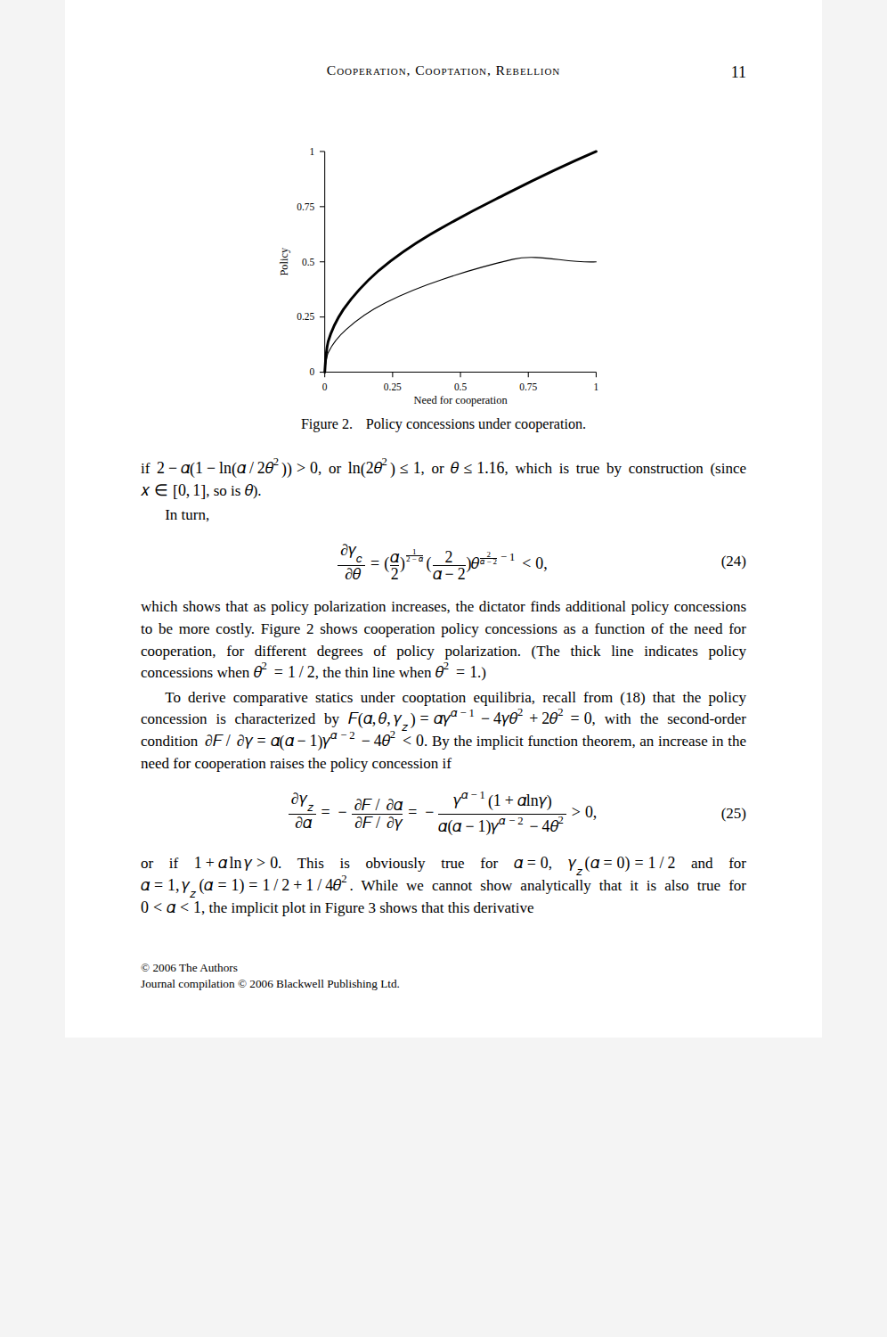Cooperation, Cooptation, Rebellion 11
0 0.25 0.5 0.75 1 0 0.25 0.5 0.75 1 Need for cooperation Policy thick curve: theta^2 = 1/2 (gamma = (alpha/2)^(1/(2-alpha)) * theta^(2/(alpha-2)) )
Figure 2. Policy concessions under cooperation.
if 2−α(1−ln(α/2θ2))>0, or ln(2θ2)≤1, or θ≤1.16, which is true by construction (since x∈[0,1], so is θ).
In turn,
∂γc∂θ = (α2) 12−α (2α−2) θ2α−2−1 <0,
(24)
which shows that as policy polarization increases, the dictator finds additional policy concessions to be more costly. Figure 2 shows cooperation policy concessions as a function of the need for cooperation, for different degrees of policy polarization. (The thick line indicates policy concessions when θ2=1/2, the thin line when θ2=1.)
To derive comparative statics under cooptation equilibria, recall from (18) that the policy concession is characterized by F(α,θ,γz)=αγα−1−4γθ2+2θ2=0, with the second-order condition ∂F/∂γ=α(α−1)γα−2−4θ2<0. By the implicit function theorem, an increase in the need for cooperation raises the policy concession if
∂γz∂α = − ∂F/∂α ∂F/∂γ = − γα−1(1+αlnγ) α(α−1)γα−2−4θ2 >0,
(25)
or if 1+αlnγ>0. This is obviously true for α=0, γz(α=0)=1/2 and for α=1,γz(α=1)=1/2+1/4θ2. While we cannot show analytically that it is also true for 0<α<1, the implicit plot in Figure 3 shows that this derivative
© 2006 The Authors
Journal compilation © 2006 Blackwell Publishing Ltd.